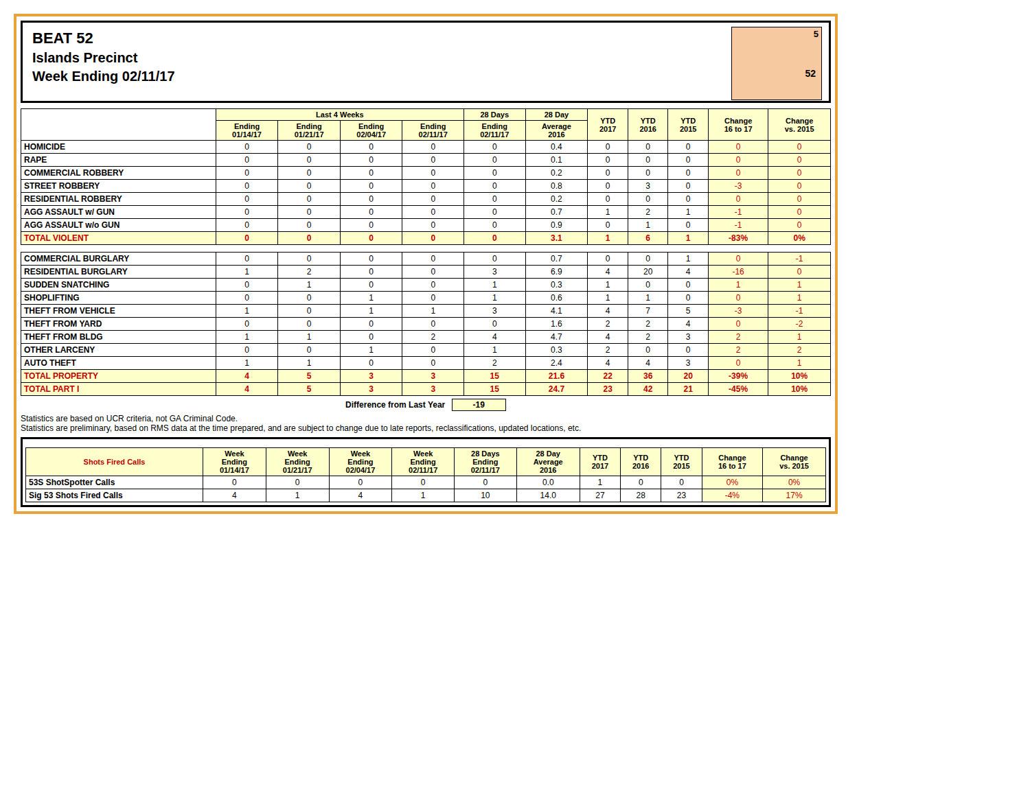BEAT 52
Islands Precinct
Week Ending 02/11/17
5 52
| | Last 4 Weeks | 28 Days | 28 Day | YTD 2017 | YTD 2016 | YTD 2015 | Change 16 to 17 | Change vs. 2015 |
| --- | --- | --- | --- | --- | --- | --- | --- | --- |
| Ending 01/14/17 | Ending 01/21/17 | Ending 02/04/17 | Ending 02/11/17 | Ending 02/11/17 | Average 2016 |
| HOMICIDE | 0 | 0 | 0 | 0 | 0 | 0.4 | 0 | 0 | 0 | 0 | 0 |
| RAPE | 0 | 0 | 0 | 0 | 0 | 0.1 | 0 | 0 | 0 | 0 | 0 |
| COMMERCIAL ROBBERY | 0 | 0 | 0 | 0 | 0 | 0.2 | 0 | 0 | 0 | 0 | 0 |
| STREET ROBBERY | 0 | 0 | 0 | 0 | 0 | 0.8 | 0 | 3 | 0 | -3 | 0 |
| RESIDENTIAL ROBBERY | 0 | 0 | 0 | 0 | 0 | 0.2 | 0 | 0 | 0 | 0 | 0 |
| AGG ASSAULT w/ GUN | 0 | 0 | 0 | 0 | 0 | 0.7 | 1 | 2 | 1 | -1 | 0 |
| AGG ASSAULT w/o GUN | 0 | 0 | 0 | 0 | 0 | 0.9 | 0 | 1 | 0 | -1 | 0 |
| TOTAL VIOLENT | 0 | 0 | 0 | 0 | 0 | 3.1 | 1 | 6 | 1 | -83% | 0% |
| COMMERCIAL BURGLARY | 0 | 0 | 0 | 0 | 0 | 0.7 | 0 | 0 | 1 | 0 | -1 |
| RESIDENTIAL BURGLARY | 1 | 2 | 0 | 0 | 3 | 6.9 | 4 | 20 | 4 | -16 | 0 |
| SUDDEN SNATCHING | 0 | 1 | 0 | 0 | 1 | 0.3 | 1 | 0 | 0 | 1 | 1 |
| SHOPLIFTING | 0 | 0 | 1 | 0 | 1 | 0.6 | 1 | 1 | 0 | 0 | 1 |
| THEFT FROM VEHICLE | 1 | 0 | 1 | 1 | 3 | 4.1 | 4 | 7 | 5 | -3 | -1 |
| THEFT FROM YARD | 0 | 0 | 0 | 0 | 0 | 1.6 | 2 | 2 | 4 | 0 | -2 |
| THEFT FROM BLDG | 1 | 1 | 0 | 2 | 4 | 4.7 | 4 | 2 | 3 | 2 | 1 |
| OTHER LARCENY | 0 | 0 | 1 | 0 | 1 | 0.3 | 2 | 0 | 0 | 2 | 2 |
| AUTO THEFT | 1 | 1 | 0 | 0 | 2 | 2.4 | 4 | 4 | 3 | 0 | 1 |
| TOTAL PROPERTY | 4 | 5 | 3 | 3 | 15 | 21.6 | 22 | 36 | 20 | -39% | 10% |
| TOTAL PART I | 4 | 5 | 3 | 3 | 15 | 24.7 | 23 | 42 | 21 | -45% | 10% |
Difference from Last Year -19
Statistics are based on UCR criteria, not GA Criminal Code.
Statistics are preliminary, based on RMS data at the time prepared, and are subject to change due to late reports, reclassifications, updated locations, etc.
| Shots Fired Calls | Week Ending 01/14/17 | Week Ending 01/21/17 | Week Ending 02/04/17 | Week Ending 02/11/17 | 28 Days Ending 02/11/17 | 28 Day Average 2016 | YTD 2017 | YTD 2016 | YTD 2015 | Change 16 to 17 | Change vs. 2015 |
| --- | --- | --- | --- | --- | --- | --- | --- | --- | --- | --- | --- |
| 53S ShotSpotter Calls | 0 | 0 | 0 | 0 | 0 | 0.0 | 1 | 0 | 0 | 0% | 0% |
| Sig 53 Shots Fired Calls | 4 | 1 | 4 | 1 | 10 | 14.0 | 27 | 28 | 23 | -4% | 17% |